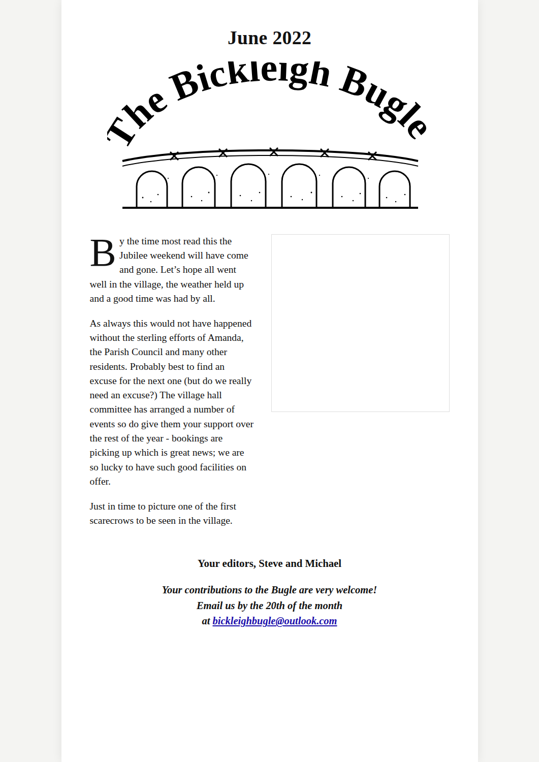June 2022
The Bickleigh Bugle
By the time most read this the Jubilee weekend will have come and gone. Let’s hope all went well in the village, the weather held up and a good time was had by all.
As always this would not have happened without the sterling efforts of Amanda, the Parish Council and many other residents. Probably best to find an excuse for the next one (but do we really need an excuse?) The village hall committee has arranged a number of events so do give them your support over the rest of the year - bookings are picking up which is great news; we are so lucky to have such good facilities on offer.
Just in time to picture one of the first scarecrows to be seen in the village.
Your editors, Steve and Michael
Your contributions to the Bugle are very welcome!
Email us by the 20th of the month
at bickleighbugle@outlook.com